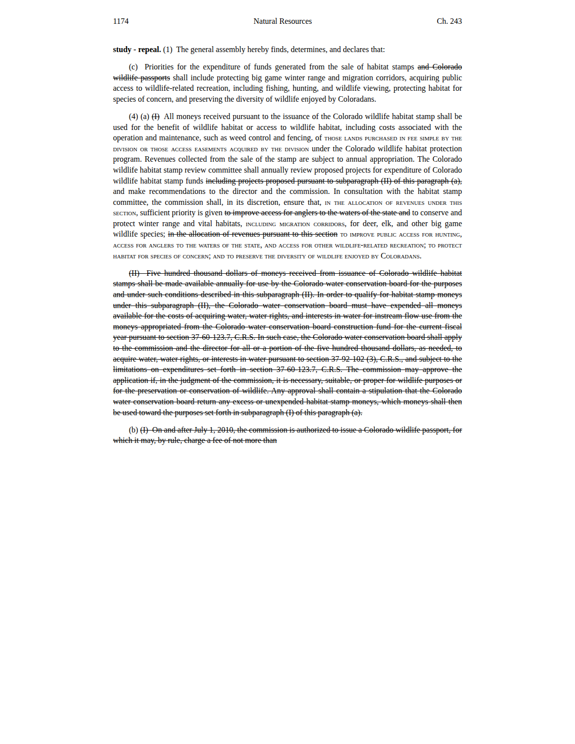1174 Natural Resources Ch. 243
study - repeal. (1) The general assembly hereby finds, determines, and declares that:
(c) Priorities for the expenditure of funds generated from the sale of habitat stamps and Colorado wildlife passports shall include protecting big game winter range and migration corridors, acquiring public access to wildlife-related recreation, including fishing, hunting, and wildlife viewing, protecting habitat for species of concern, and preserving the diversity of wildlife enjoyed by Coloradans.
(4) (a) (I) All moneys received pursuant to the issuance of the Colorado wildlife habitat stamp shall be used for the benefit of wildlife habitat or access to wildlife habitat, including costs associated with the operation and maintenance, such as weed control and fencing, of those lands purchased in fee simple by the division or those access easements acquired by the division under the Colorado wildlife habitat protection program. Revenues collected from the sale of the stamp are subject to annual appropriation. The Colorado wildlife habitat stamp review committee shall annually review proposed projects for expenditure of Colorado wildlife habitat stamp funds including projects proposed pursuant to subparagraph (II) of this paragraph (a), and make recommendations to the director and the commission. In consultation with the habitat stamp committee, the commission shall, in its discretion, ensure that, in the allocation of revenues under this section, sufficient priority is given to improve access for anglers to the waters of the state and to conserve and protect winter range and vital habitats, including migration corridors, for deer, elk, and other big game wildlife species; in the allocation of revenues pursuant to this section to improve public access for hunting, access for anglers to the waters of the state, and access for other wildlife-related recreation; to protect habitat for species of concern; and to preserve the diversity of wildlife enjoyed by Coloradans.
(II) Five hundred thousand dollars of moneys received from issuance of Colorado wildlife habitat stamps shall be made available annually for use by the Colorado water conservation board for the purposes and under such conditions described in this subparagraph (II). In order to qualify for habitat stamp moneys under this subparagraph (II), the Colorado water conservation board must have expended all moneys available for the costs of acquiring water, water rights, and interests in water for instream flow use from the moneys appropriated from the Colorado water conservation board construction fund for the current fiscal year pursuant to section 37-60-123.7, C.R.S. In such case, the Colorado water conservation board shall apply to the commission and the director for all or a portion of the five hundred thousand dollars, as needed, to acquire water, water rights, or interests in water pursuant to section 37-92-102 (3), C.R.S., and subject to the limitations on expenditures set forth in section 37-60-123.7, C.R.S. The commission may approve the application if, in the judgment of the commission, it is necessary, suitable, or proper for wildlife purposes or for the preservation or conservation of wildlife. Any approval shall contain a stipulation that the Colorado water conservation board return any excess or unexpended habitat stamp moneys, which moneys shall then be used toward the purposes set forth in subparagraph (I) of this paragraph (a).
(b) (I) On and after July 1, 2010, the commission is authorized to issue a Colorado wildlife passport, for which it may, by rule, charge a fee of not more than